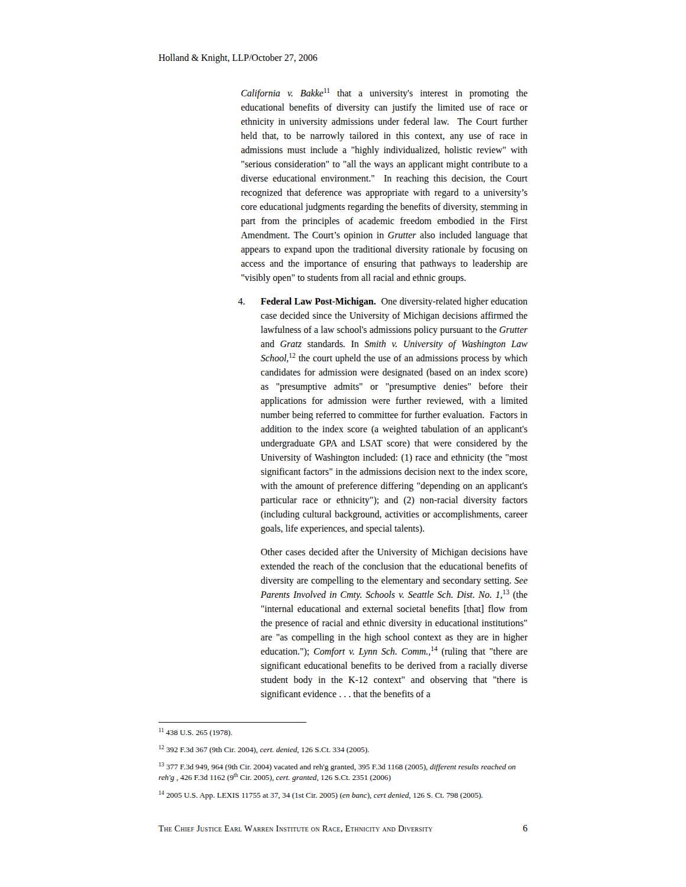Holland & Knight, LLP/October 27, 2006
California v. Bakke11 that a university's interest in promoting the educational benefits of diversity can justify the limited use of race or ethnicity in university admissions under federal law. The Court further held that, to be narrowly tailored in this context, any use of race in admissions must include a "highly individualized, holistic review" with "serious consideration" to "all the ways an applicant might contribute to a diverse educational environment." In reaching this decision, the Court recognized that deference was appropriate with regard to a university’s core educational judgments regarding the benefits of diversity, stemming in part from the principles of academic freedom embodied in the First Amendment. The Court’s opinion in Grutter also included language that appears to expand upon the traditional diversity rationale by focusing on access and the importance of ensuring that pathways to leadership are "visibly open" to students from all racial and ethnic groups.
4.
Federal Law Post-Michigan. One diversity-related higher education case decided since the University of Michigan decisions affirmed the lawfulness of a law school's admissions policy pursuant to the Grutter and Gratz standards. In Smith v. University of Washington Law School,12 the court upheld the use of an admissions process by which candidates for admission were designated (based on an index score) as "presumptive admits" or "presumptive denies" before their applications for admission were further reviewed, with a limited number being referred to committee for further evaluation. Factors in addition to the index score (a weighted tabulation of an applicant's undergraduate GPA and LSAT score) that were considered by the University of Washington included: (1) race and ethnicity (the "most significant factors" in the admissions decision next to the index score, with the amount of preference differing "depending on an applicant's particular race or ethnicity"); and (2) non-racial diversity factors (including cultural background, activities or accomplishments, career goals, life experiences, and special talents).
Other cases decided after the University of Michigan decisions have extended the reach of the conclusion that the educational benefits of diversity are compelling to the elementary and secondary setting. See Parents Involved in Cmty. Schools v. Seattle Sch. Dist. No. 1,13 (the "internal educational and external societal benefits [that] flow from the presence of racial and ethnic diversity in educational institutions" are "as compelling in the high school context as they are in higher education."); Comfort v. Lynn Sch. Comm.,14 (ruling that "there are significant educational benefits to be derived from a racially diverse student body in the K-12 context" and observing that "there is significant evidence . . . that the benefits of a
11 438 U.S. 265 (1978).
12 392 F.3d 367 (9th Cir. 2004), cert. denied, 126 S.Ct. 334 (2005).
13 377 F.3d 949, 964 (9th Cir. 2004) vacated and reh'g granted, 395 F.3d 1168 (2005), different results reached on reh'g , 426 F.3d 1162 (9th Cir. 2005), cert. granted, 126 S.Ct. 2351 (2006)
14 2005 U.S. App. LEXIS 11755 at 37, 34 (1st Cir. 2005) (en banc), cert denied, 126 S. Ct. 798 (2005).
The Chief Justice Earl Warren Institute on Race, Ethnicity and Diversity 6